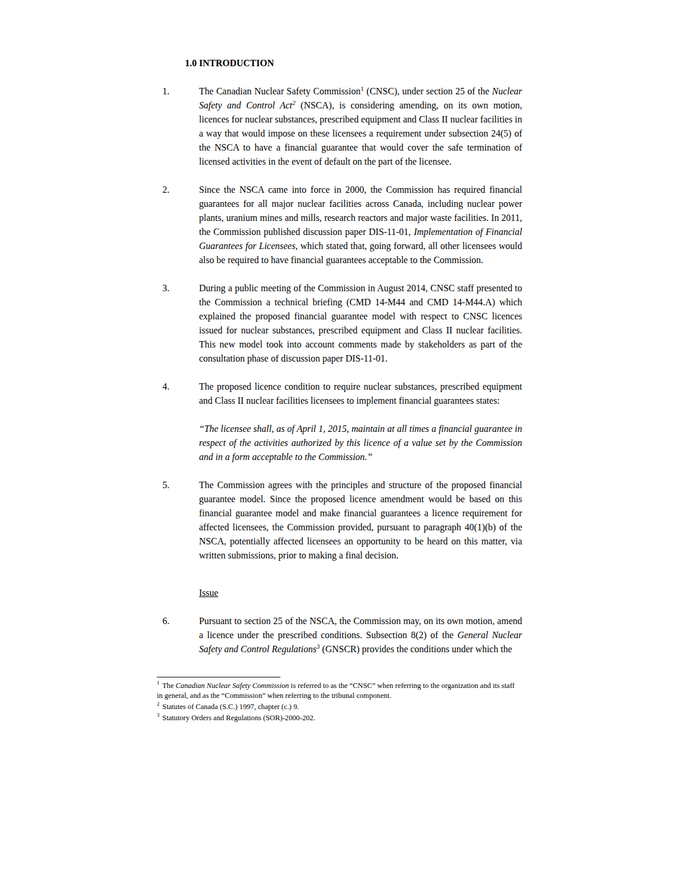1.0 INTRODUCTION
The Canadian Nuclear Safety Commission1 (CNSC), under section 25 of the Nuclear Safety and Control Act2 (NSCA), is considering amending, on its own motion, licences for nuclear substances, prescribed equipment and Class II nuclear facilities in a way that would impose on these licensees a requirement under subsection 24(5) of the NSCA to have a financial guarantee that would cover the safe termination of licensed activities in the event of default on the part of the licensee.
Since the NSCA came into force in 2000, the Commission has required financial guarantees for all major nuclear facilities across Canada, including nuclear power plants, uranium mines and mills, research reactors and major waste facilities. In 2011, the Commission published discussion paper DIS-11-01, Implementation of Financial Guarantees for Licensees, which stated that, going forward, all other licensees would also be required to have financial guarantees acceptable to the Commission.
During a public meeting of the Commission in August 2014, CNSC staff presented to the Commission a technical briefing (CMD 14-M44 and CMD 14-M44.A) which explained the proposed financial guarantee model with respect to CNSC licences issued for nuclear substances, prescribed equipment and Class II nuclear facilities. This new model took into account comments made by stakeholders as part of the consultation phase of discussion paper DIS-11-01.
The proposed licence condition to require nuclear substances, prescribed equipment and Class II nuclear facilities licensees to implement financial guarantees states:
“The licensee shall, as of April 1, 2015, maintain at all times a financial guarantee in respect of the activities authorized by this licence of a value set by the Commission and in a form acceptable to the Commission.”
The Commission agrees with the principles and structure of the proposed financial guarantee model. Since the proposed licence amendment would be based on this financial guarantee model and make financial guarantees a licence requirement for affected licensees, the Commission provided, pursuant to paragraph 40(1)(b) of the NSCA, potentially affected licensees an opportunity to be heard on this matter, via written submissions, prior to making a final decision.
Issue
Pursuant to section 25 of the NSCA, the Commission may, on its own motion, amend a licence under the prescribed conditions. Subsection 8(2) of the General Nuclear Safety and Control Regulations3 (GNSCR) provides the conditions under which the
1 The Canadian Nuclear Safety Commission is referred to as the “CNSC” when referring to the organization and its staff in general, and as the “Commission” when referring to the tribunal component.
2 Statutes of Canada (S.C.) 1997, chapter (c.) 9.
3 Statutory Orders and Regulations (SOR)-2000-202.